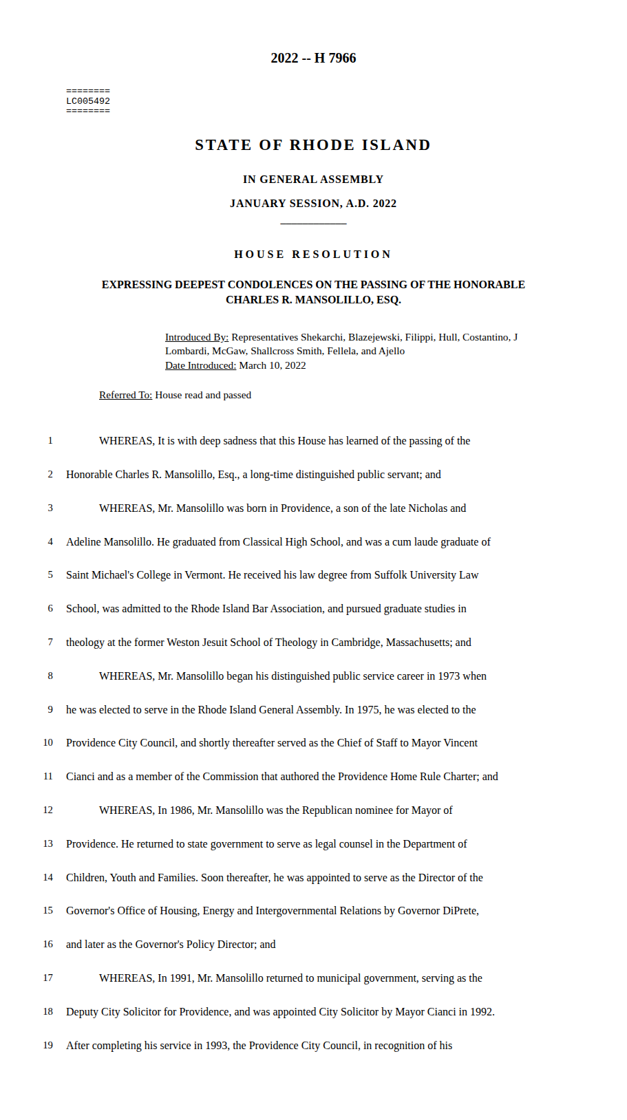2022 -- H 7966
========
LC005492
========
STATE OF RHODE ISLAND
IN GENERAL ASSEMBLY
JANUARY SESSION, A.D. 2022
____________
HOUSE RESOLUTION
EXPRESSING DEEPEST CONDOLENCES ON THE PASSING OF THE HONORABLE
CHARLES R. MANSOLILLO, ESQ.
Introduced By: Representatives Shekarchi, Blazejewski, Filippi, Hull, Costantino, J Lombardi, McGaw, Shallcross Smith, Fellela, and Ajello
Date Introduced: March 10, 2022
Referred To: House read and passed
WHEREAS, It is with deep sadness that this House has learned of the passing of the
Honorable Charles R. Mansolillo, Esq., a long-time distinguished public servant; and
WHEREAS, Mr. Mansolillo was born in Providence, a son of the late Nicholas and
Adeline Mansolillo. He graduated from Classical High School, and was a cum laude graduate of
Saint Michael's College in Vermont. He received his law degree from Suffolk University Law
School, was admitted to the Rhode Island Bar Association, and pursued graduate studies in
theology at the former Weston Jesuit School of Theology in Cambridge, Massachusetts; and
WHEREAS, Mr. Mansolillo began his distinguished public service career in 1973 when
he was elected to serve in the Rhode Island General Assembly. In 1975, he was elected to the
Providence City Council, and shortly thereafter served as the Chief of Staff to Mayor Vincent
Cianci and as a member of the Commission that authored the Providence Home Rule Charter; and
WHEREAS, In 1986, Mr. Mansolillo was the Republican nominee for Mayor of
Providence. He returned to state government to serve as legal counsel in the Department of
Children, Youth and Families. Soon thereafter, he was appointed to serve as the Director of the
Governor's Office of Housing, Energy and Intergovernmental Relations by Governor DiPrete,
and later as the Governor's Policy Director; and
WHEREAS, In 1991, Mr. Mansolillo returned to municipal government, serving as the
Deputy City Solicitor for Providence, and was appointed City Solicitor by Mayor Cianci in 1992.
After completing his service in 1993, the Providence City Council, in recognition of his